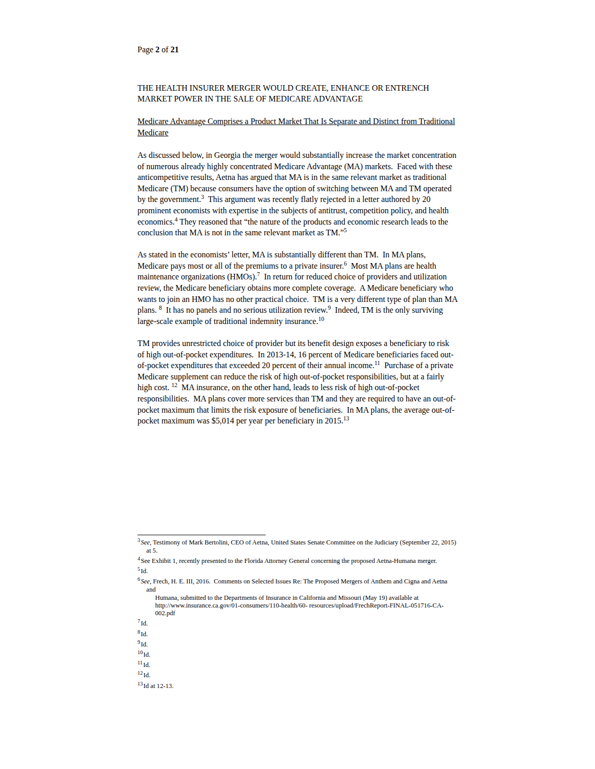Page 2 of 21
The Health Insurer Merger Would Create, Enhance or Entrench Market Power in the Sale of Medicare Advantage
Medicare Advantage Comprises a Product Market That Is Separate and Distinct from Traditional Medicare
As discussed below, in Georgia the merger would substantially increase the market concentration of numerous already highly concentrated Medicare Advantage (MA) markets. Faced with these anticompetitive results, Aetna has argued that MA is in the same relevant market as traditional Medicare (TM) because consumers have the option of switching between MA and TM operated by the government.3 This argument was recently flatly rejected in a letter authored by 20 prominent economists with expertise in the subjects of antitrust, competition policy, and health economics.4 They reasoned that “the nature of the products and economic research leads to the conclusion that MA is not in the same relevant market as TM.”5
As stated in the economists’ letter, MA is substantially different than TM. In MA plans, Medicare pays most or all of the premiums to a private insurer.6 Most MA plans are health maintenance organizations (HMOs).7 In return for reduced choice of providers and utilization review, the Medicare beneficiary obtains more complete coverage. A Medicare beneficiary who wants to join an HMO has no other practical choice. TM is a very different type of plan than MA plans. 8 It has no panels and no serious utilization review.9 Indeed, TM is the only surviving large-scale example of traditional indemnity insurance.10
TM provides unrestricted choice of provider but its benefit design exposes a beneficiary to risk of high out-of-pocket expenditures. In 2013-14, 16 percent of Medicare beneficiaries faced out-of-pocket expenditures that exceeded 20 percent of their annual income.11 Purchase of a private Medicare supplement can reduce the risk of high out-of-pocket responsibilities, but at a fairly high cost. 12 MA insurance, on the other hand, leads to less risk of high out-of-pocket responsibilities. MA plans cover more services than TM and they are required to have an out-of-pocket maximum that limits the risk exposure of beneficiaries. In MA plans, the average out-of-pocket maximum was $5,014 per year per beneficiary in 2015.13
3 See, Testimony of Mark Bertolini, CEO of Aetna, United States Senate Committee on the Judiciary (September 22, 2015) at 5.
4 See Exhibit 1, recently presented to the Florida Attorney General concerning the proposed Aetna-Humana merger.
5 Id.
6 See, Frech, H. E. III, 2016. Comments on Selected Issues Re: The Proposed Mergers of Anthem and Cigna and Aetna and Humana, submitted to the Departments of Insurance in California and Missouri (May 19) available at http://www.insurance.ca.gov/01-consumers/110-health/60- resources/upload/FrechReport-FINAL-051716-CA-002.pdf
7 Id.
8 Id.
9 Id.
10 Id.
11 Id.
12 Id.
13 Id at 12-13.